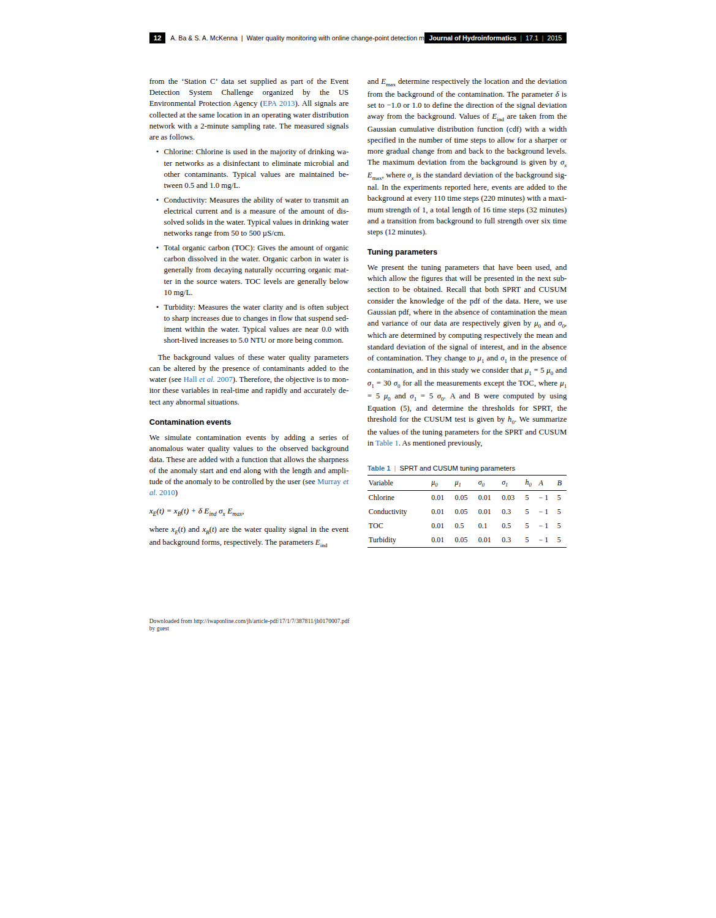12
A. Ba & S. A. McKenna | Water quality monitoring with online change-point detection methods
Journal of Hydroinformatics | 17.1 | 2015
from the ‘Station C’ data set supplied as part of the Event Detection System Challenge organized by the US Environmental Protection Agency (EPA 2013). All signals are collected at the same location in an operating water distribution network with a 2-minute sampling rate. The measured signals are as follows.
Chlorine: Chlorine is used in the majority of drinking water networks as a disinfectant to eliminate microbial and other contaminants. Typical values are maintained between 0.5 and 1.0 mg/L.
Conductivity: Measures the ability of water to transmit an electrical current and is a measure of the amount of dissolved solids in the water. Typical values in drinking water networks range from 50 to 500 µS/cm.
Total organic carbon (TOC): Gives the amount of organic carbon dissolved in the water. Organic carbon in water is generally from decaying naturally occurring organic matter in the source waters. TOC levels are generally below 10 mg/L.
Turbidity: Measures the water clarity and is often subject to sharp increases due to changes in flow that suspend sediment within the water. Typical values are near 0.0 with short-lived increases to 5.0 NTU or more being common.
The background values of these water quality parameters can be altered by the presence of contaminants added to the water (see Hall et al. 2007). Therefore, the objective is to monitor these variables in real-time and rapidly and accurately detect any abnormal situations.
Contamination events
We simulate contamination events by adding a series of anomalous water quality values to the observed background data. These are added with a function that allows the sharpness of the anomaly start and end along with the length and amplitude of the anomaly to be controlled by the user (see Murray et al. 2010)
xE(t) = xB(t) + δ Eind σx Emax,
where xE(t) and xB(t) are the water quality signal in the event and background forms, respectively. The parameters Eind
and Emax determine respectively the location and the deviation from the background of the contamination. The parameter δ is set to −1.0 or 1.0 to define the direction of the signal deviation away from the background. Values of Eind are taken from the Gaussian cumulative distribution function (cdf) with a width specified in the number of time steps to allow for a sharper or more gradual change from and back to the background levels. The maximum deviation from the background is given by σx Emax, where σx is the standard deviation of the background signal. In the experiments reported here, events are added to the background at every 110 time steps (220 minutes) with a maximum strength of 1, a total length of 16 time steps (32 minutes) and a transition from background to full strength over six time steps (12 minutes).
Tuning parameters
We present the tuning parameters that have been used, and which allow the figures that will be presented in the next subsection to be obtained. Recall that both SPRT and CUSUM consider the knowledge of the pdf of the data. Here, we use Gaussian pdf, where in the absence of contamination the mean and variance of our data are respectively given by μ0 and σ0, which are determined by computing respectively the mean and standard deviation of the signal of interest, and in the absence of contamination. They change to μ1 and σ1 in the presence of contamination, and in this study we consider that μ1 = 5 μ0 and σ1 = 30 σ0 for all the measurements except the TOC, where μ1 = 5 μ0 and σ1 = 5 σ0. A and B were computed by using Equation (5), and determine the thresholds for SPRT, the threshold for the CUSUM test is given by h0. We summarize the values of the tuning parameters for the SPRT and CUSUM in Table 1. As mentioned previously,
Table 1|SPRT and CUSUM tuning parameters
| Variable | μ 0 | μ 1 | σ 0 | σ 1 | h 0 | A | B |
| --- | --- | --- | --- | --- | --- | --- | --- |
| Chlorine | 0.01 | 0.05 | 0.01 | 0.03 | 5 | − 1 | 5 |
| Conductivity | 0.01 | 0.05 | 0.01 | 0.3 | 5 | − 1 | 5 |
| TOC | 0.01 | 0.5 | 0.1 | 0.5 | 5 | − 1 | 5 |
| Turbidity | 0.01 | 0.05 | 0.01 | 0.3 | 5 | − 1 | 5 |
Downloaded from http://iwaponline.com/jh/article-pdf/17/1/7/387811/jh0170007.pdf
by guest